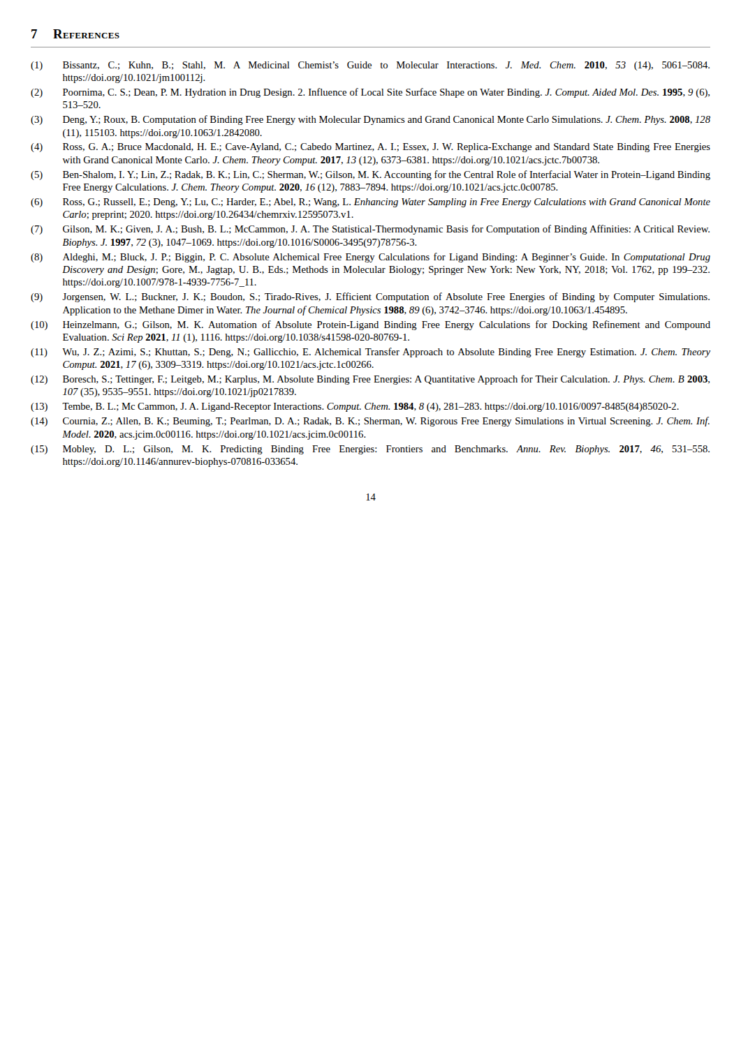7 References
(1) Bissantz, C.; Kuhn, B.; Stahl, M. A Medicinal Chemist’s Guide to Molecular Interactions. J. Med. Chem. 2010, 53 (14), 5061–5084. https://doi.org/10.1021/jm100112j.
(2) Poornima, C. S.; Dean, P. M. Hydration in Drug Design. 2. Influence of Local Site Surface Shape on Water Binding. J. Comput. Aided Mol. Des. 1995, 9 (6), 513–520.
(3) Deng, Y.; Roux, B. Computation of Binding Free Energy with Molecular Dynamics and Grand Canonical Monte Carlo Simulations. J. Chem. Phys. 2008, 128 (11), 115103. https://doi.org/10.1063/1.2842080.
(4) Ross, G. A.; Bruce Macdonald, H. E.; Cave-Ayland, C.; Cabedo Martinez, A. I.; Essex, J. W. Replica-Exchange and Standard State Binding Free Energies with Grand Canonical Monte Carlo. J. Chem. Theory Comput. 2017, 13 (12), 6373–6381. https://doi.org/10.1021/acs.jctc.7b00738.
(5) Ben-Shalom, I. Y.; Lin, Z.; Radak, B. K.; Lin, C.; Sherman, W.; Gilson, M. K. Accounting for the Central Role of Interfacial Water in Protein–Ligand Binding Free Energy Calculations. J. Chem. Theory Comput. 2020, 16 (12), 7883–7894. https://doi.org/10.1021/acs.jctc.0c00785.
(6) Ross, G.; Russell, E.; Deng, Y.; Lu, C.; Harder, E.; Abel, R.; Wang, L. Enhancing Water Sampling in Free Energy Calculations with Grand Canonical Monte Carlo; preprint; 2020. https://doi.org/10.26434/chemrxiv.12595073.v1.
(7) Gilson, M. K.; Given, J. A.; Bush, B. L.; McCammon, J. A. The Statistical-Thermodynamic Basis for Computation of Binding Affinities: A Critical Review. Biophys. J. 1997, 72 (3), 1047–1069. https://doi.org/10.1016/S0006-3495(97)78756-3.
(8) Aldeghi, M.; Bluck, J. P.; Biggin, P. C. Absolute Alchemical Free Energy Calculations for Ligand Binding: A Beginner’s Guide. In Computational Drug Discovery and Design; Gore, M., Jagtap, U. B., Eds.; Methods in Molecular Biology; Springer New York: New York, NY, 2018; Vol. 1762, pp 199–232. https://doi.org/10.1007/978-1-4939-7756-7_11.
(9) Jorgensen, W. L.; Buckner, J. K.; Boudon, S.; Tirado-Rives, J. Efficient Computation of Absolute Free Energies of Binding by Computer Simulations. Application to the Methane Dimer in Water. The Journal of Chemical Physics 1988, 89 (6), 3742–3746. https://doi.org/10.1063/1.454895.
(10) Heinzelmann, G.; Gilson, M. K. Automation of Absolute Protein-Ligand Binding Free Energy Calculations for Docking Refinement and Compound Evaluation. Sci Rep 2021, 11 (1), 1116. https://doi.org/10.1038/s41598-020-80769-1.
(11) Wu, J. Z.; Azimi, S.; Khuttan, S.; Deng, N.; Gallicchio, E. Alchemical Transfer Approach to Absolute Binding Free Energy Estimation. J. Chem. Theory Comput. 2021, 17 (6), 3309–3319. https://doi.org/10.1021/acs.jctc.1c00266.
(12) Boresch, S.; Tettinger, F.; Leitgeb, M.; Karplus, M. Absolute Binding Free Energies: A Quantitative Approach for Their Calculation. J. Phys. Chem. B 2003, 107 (35), 9535–9551. https://doi.org/10.1021/jp0217839.
(13) Tembe, B. L.; Mc Cammon, J. A. Ligand-Receptor Interactions. Comput. Chem. 1984, 8 (4), 281–283. https://doi.org/10.1016/0097-8485(84)85020-2.
(14) Cournia, Z.; Allen, B. K.; Beuming, T.; Pearlman, D. A.; Radak, B. K.; Sherman, W. Rigorous Free Energy Simulations in Virtual Screening. J. Chem. Inf. Model. 2020, acs.jcim.0c00116. https://doi.org/10.1021/acs.jcim.0c00116.
(15) Mobley, D. L.; Gilson, M. K. Predicting Binding Free Energies: Frontiers and Benchmarks. Annu. Rev. Biophys. 2017, 46, 531–558. https://doi.org/10.1146/annurev-biophys-070816-033654.
14